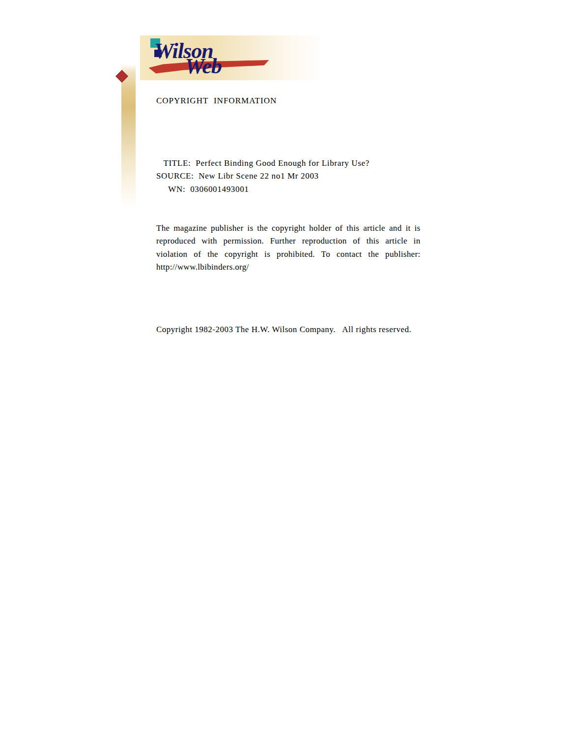Wilson Web
COPYRIGHT INFORMATION
TITLE: Perfect Binding Good Enough for Library Use? SOURCE: New Libr Scene 22 no1 Mr 2003 WN: 0306001493001
The magazine publisher is the copyright holder of this article and it is reproduced with permission. Further reproduction of this article in violation of the copyright is prohibited. To contact the publisher: http://www.lbibinders.org/
Copyright 1982-2003 The H.W. Wilson Company. All rights reserved.